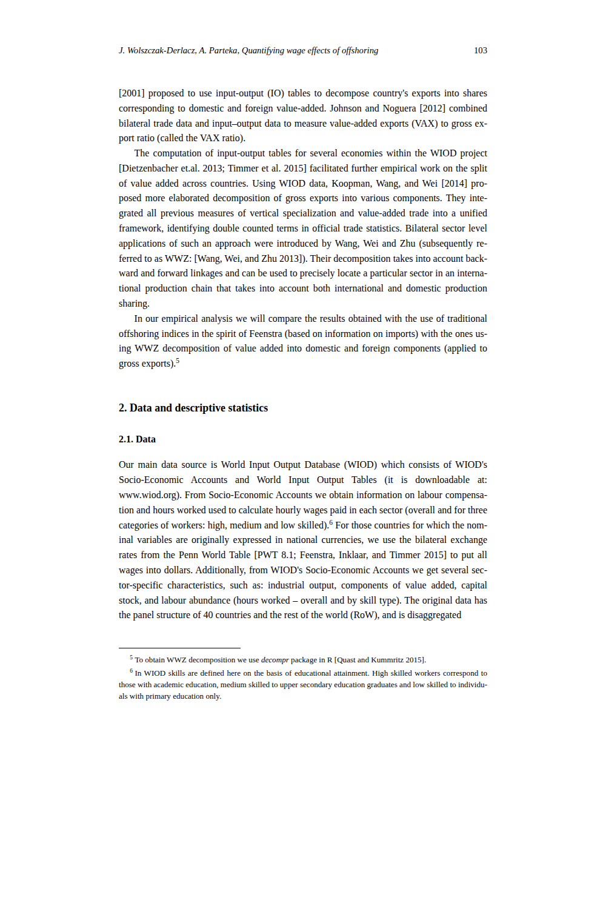J. Wolszczak-Derlacz, A. Parteka, Quantifying wage effects of offshoring 103
[2001] proposed to use input-output (IO) tables to decompose country's exports into shares corresponding to domestic and foreign value-added. Johnson and Noguera [2012] combined bilateral trade data and input–output data to measure value-added exports (VAX) to gross export ratio (called the VAX ratio).
The computation of input-output tables for several economies within the WIOD project [Dietzenbacher et.al. 2013; Timmer et al. 2015] facilitated further empirical work on the split of value added across countries. Using WIOD data, Koopman, Wang, and Wei [2014] proposed more elaborated decomposition of gross exports into various components. They integrated all previous measures of vertical specialization and value-added trade into a unified framework, identifying double counted terms in official trade statistics. Bilateral sector level applications of such an approach were introduced by Wang, Wei and Zhu (subsequently referred to as WWZ: [Wang, Wei, and Zhu 2013]). Their decomposition takes into account backward and forward linkages and can be used to precisely locate a particular sector in an international production chain that takes into account both international and domestic production sharing.
In our empirical analysis we will compare the results obtained with the use of traditional offshoring indices in the spirit of Feenstra (based on information on imports) with the ones using WWZ decomposition of value added into domestic and foreign components (applied to gross exports).5
2. Data and descriptive statistics
2.1. Data
Our main data source is World Input Output Database (WIOD) which consists of WIOD's Socio-Economic Accounts and World Input Output Tables (it is downloadable at: www.wiod.org). From Socio-Economic Accounts we obtain information on labour compensation and hours worked used to calculate hourly wages paid in each sector (overall and for three categories of workers: high, medium and low skilled).6 For those countries for which the nominal variables are originally expressed in national currencies, we use the bilateral exchange rates from the Penn World Table [PWT 8.1; Feenstra, Inklaar, and Timmer 2015] to put all wages into dollars. Additionally, from WIOD's Socio-Economic Accounts we get several sector-specific characteristics, such as: industrial output, components of value added, capital stock, and labour abundance (hours worked – overall and by skill type). The original data has the panel structure of 40 countries and the rest of the world (RoW), and is disaggregated
5To obtain WWZ decomposition we use decompr package in R [Quast and Kummritz 2015].
6In WIOD skills are defined here on the basis of educational attainment. High skilled workers correspond to those with academic education, medium skilled to upper secondary education graduates and low skilled to individuals with primary education only.